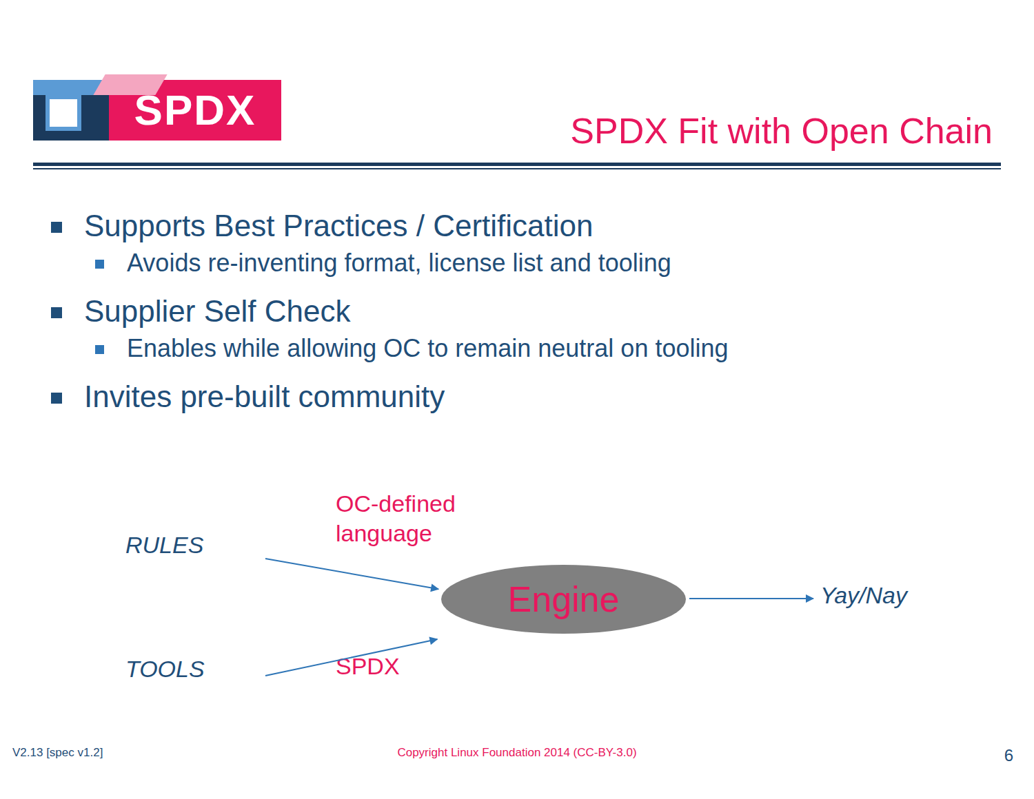SPDX
SPDX Fit with Open Chain
Supports Best Practices / Certification
Avoids re-inventing format, license list and tooling
Supplier Self Check
Enables while allowing OC to remain neutral on tooling
Invites pre-built community
OC-defined
language
RULES
TOOLS
SPDX
Engine
Yay/Nay
V2.13 [spec v1.2]
Copyright Linux Foundation 2014 (CC-BY-3.0)
6